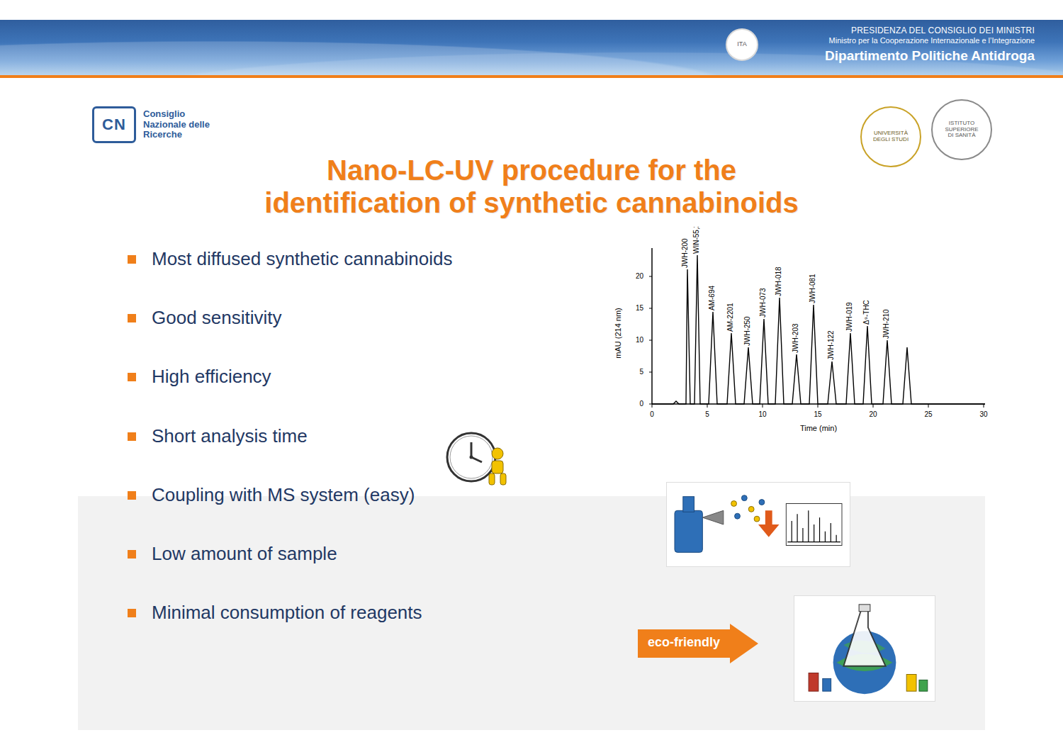ITA
PRESIDENZA DEL CONSIGLIO DEI MINISTRI
Ministro per la Cooperazione Internazionale e l’Integrazione
Dipartimento Politiche Antidroga
Consiglio
Nazionale delle
Ricerche
UNIVERSITÀ
DEGLI STUDI
ISTITUTO
SUPERIORE
DI SANITÀ
Nano-LC-UV procedure for the identification of synthetic cannabinoids
Most diffused synthetic cannabinoids
Good sensitivity
High efficiency
Short analysis time
Coupling with MS system (easy)
Low amount of sample
Minimal consumption of reagents
0 5 10 15 20 mAU (214 nm) 0 5 10 15 20 25 30 Time (min) JWH-200 WIN-55,212-2 AM-694 AM-2201 JWH-250 JWH-073 JWH-018 JWH-203 JWH-081 JWH-122 JWH-019 Δ⁹-THC JWH-210
eco-friendly